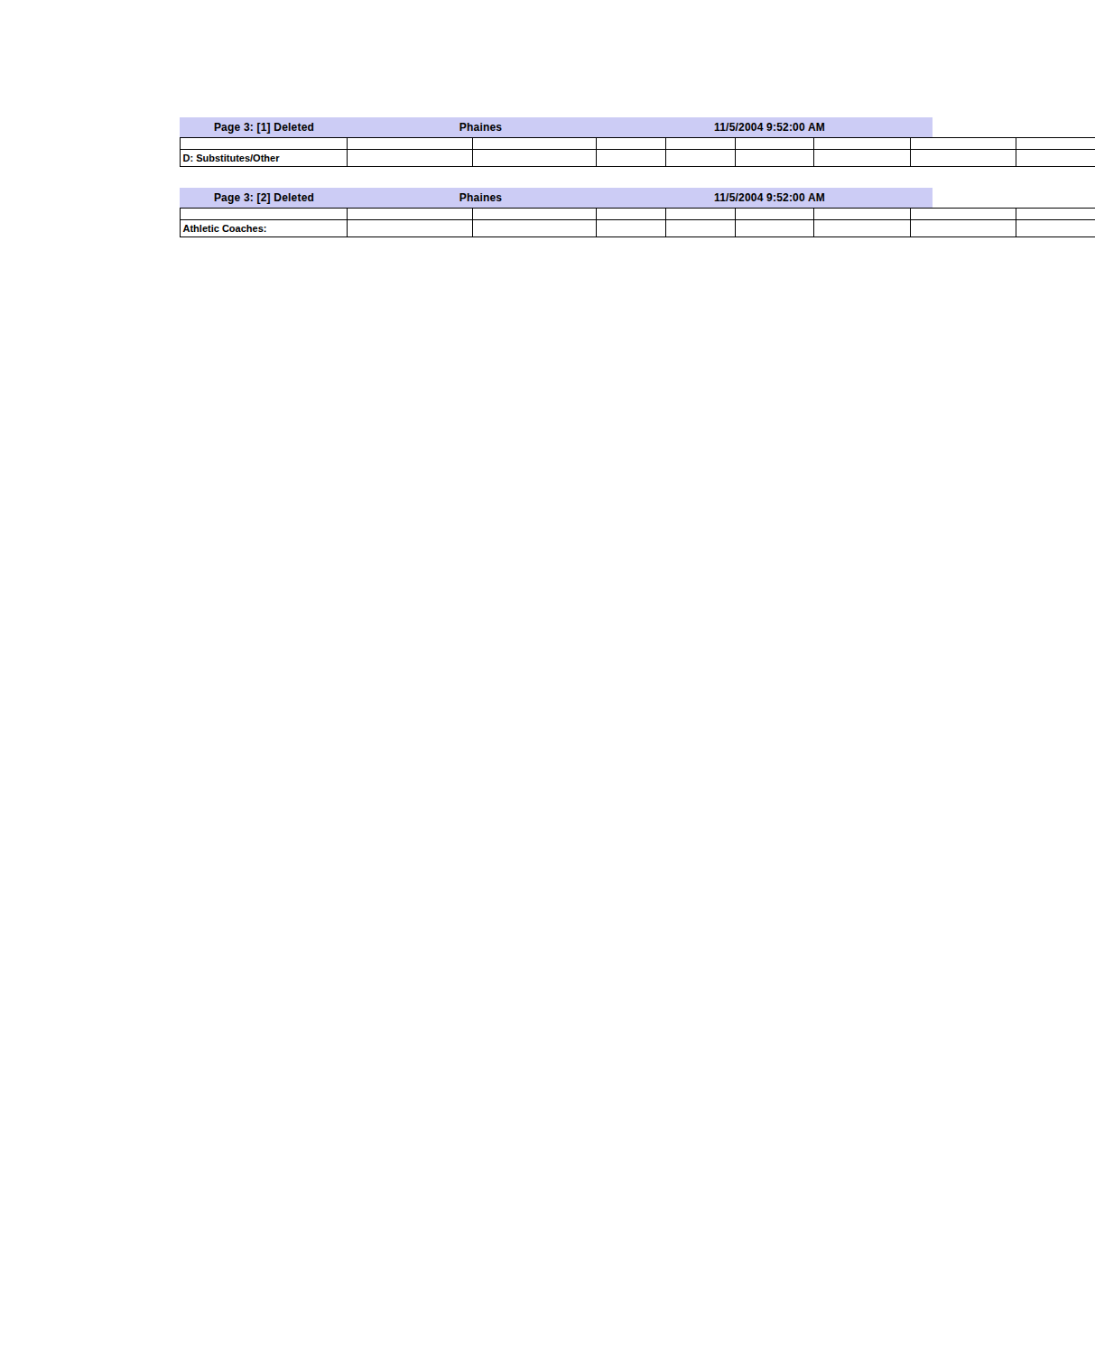| Page 3: [1] Deleted | Phaines | 11/5/2004 9:52:00 AM | |
| D: Substitutes/Other | | | | | | | | |
| Page 3: [2] Deleted | Phaines | 11/5/2004 9:52:00 AM | |
| Athletic Coaches: | | | | | | | | |